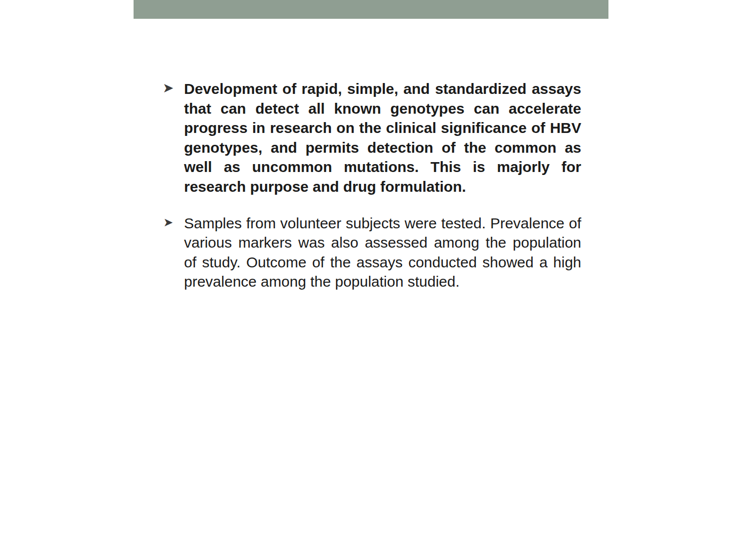Development of rapid, simple, and standardized assays that can detect all known genotypes can accelerate progress in research on the clinical significance of HBV genotypes, and permits detection of the common as well as uncommon mutations. This is majorly for research purpose and drug formulation.
Samples from volunteer subjects were tested. Prevalence of various markers was also assessed among the population of study. Outcome of the assays conducted showed a high prevalence among the population studied.